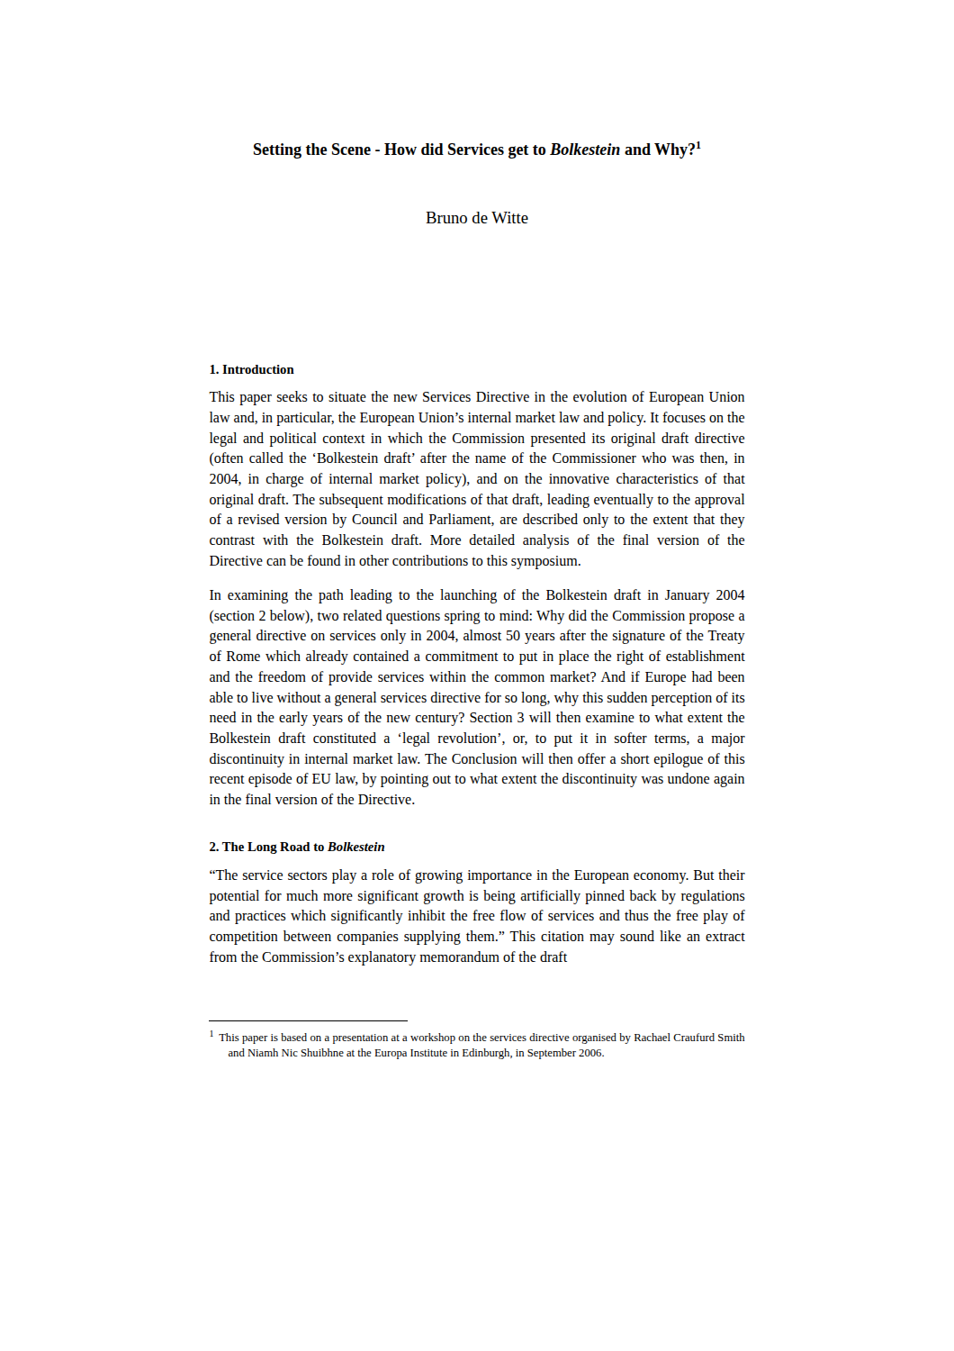Setting the Scene - How did Services get to Bolkestein and Why?1
Bruno de Witte
1. Introduction
This paper seeks to situate the new Services Directive in the evolution of European Union law and, in particular, the European Union’s internal market law and policy. It focuses on the legal and political context in which the Commission presented its original draft directive (often called the ‘Bolkestein draft’ after the name of the Commissioner who was then, in 2004, in charge of internal market policy), and on the innovative characteristics of that original draft. The subsequent modifications of that draft, leading eventually to the approval of a revised version by Council and Parliament, are described only to the extent that they contrast with the Bolkestein draft. More detailed analysis of the final version of the Directive can be found in other contributions to this symposium.
In examining the path leading to the launching of the Bolkestein draft in January 2004 (section 2 below), two related questions spring to mind: Why did the Commission propose a general directive on services only in 2004, almost 50 years after the signature of the Treaty of Rome which already contained a commitment to put in place the right of establishment and the freedom of provide services within the common market? And if Europe had been able to live without a general services directive for so long, why this sudden perception of its need in the early years of the new century? Section 3 will then examine to what extent the Bolkestein draft constituted a ‘legal revolution’, or, to put it in softer terms, a major discontinuity in internal market law. The Conclusion will then offer a short epilogue of this recent episode of EU law, by pointing out to what extent the discontinuity was undone again in the final version of the Directive.
2. The Long Road to Bolkestein
“The service sectors play a role of growing importance in the European economy. But their potential for much more significant growth is being artificially pinned back by regulations and practices which significantly inhibit the free flow of services and thus the free play of competition between companies supplying them.” This citation may sound like an extract from the Commission’s explanatory memorandum of the draft
1 This paper is based on a presentation at a workshop on the services directive organised by Rachael Craufurd Smith and Niamh Nic Shuibhne at the Europa Institute in Edinburgh, in September 2006.